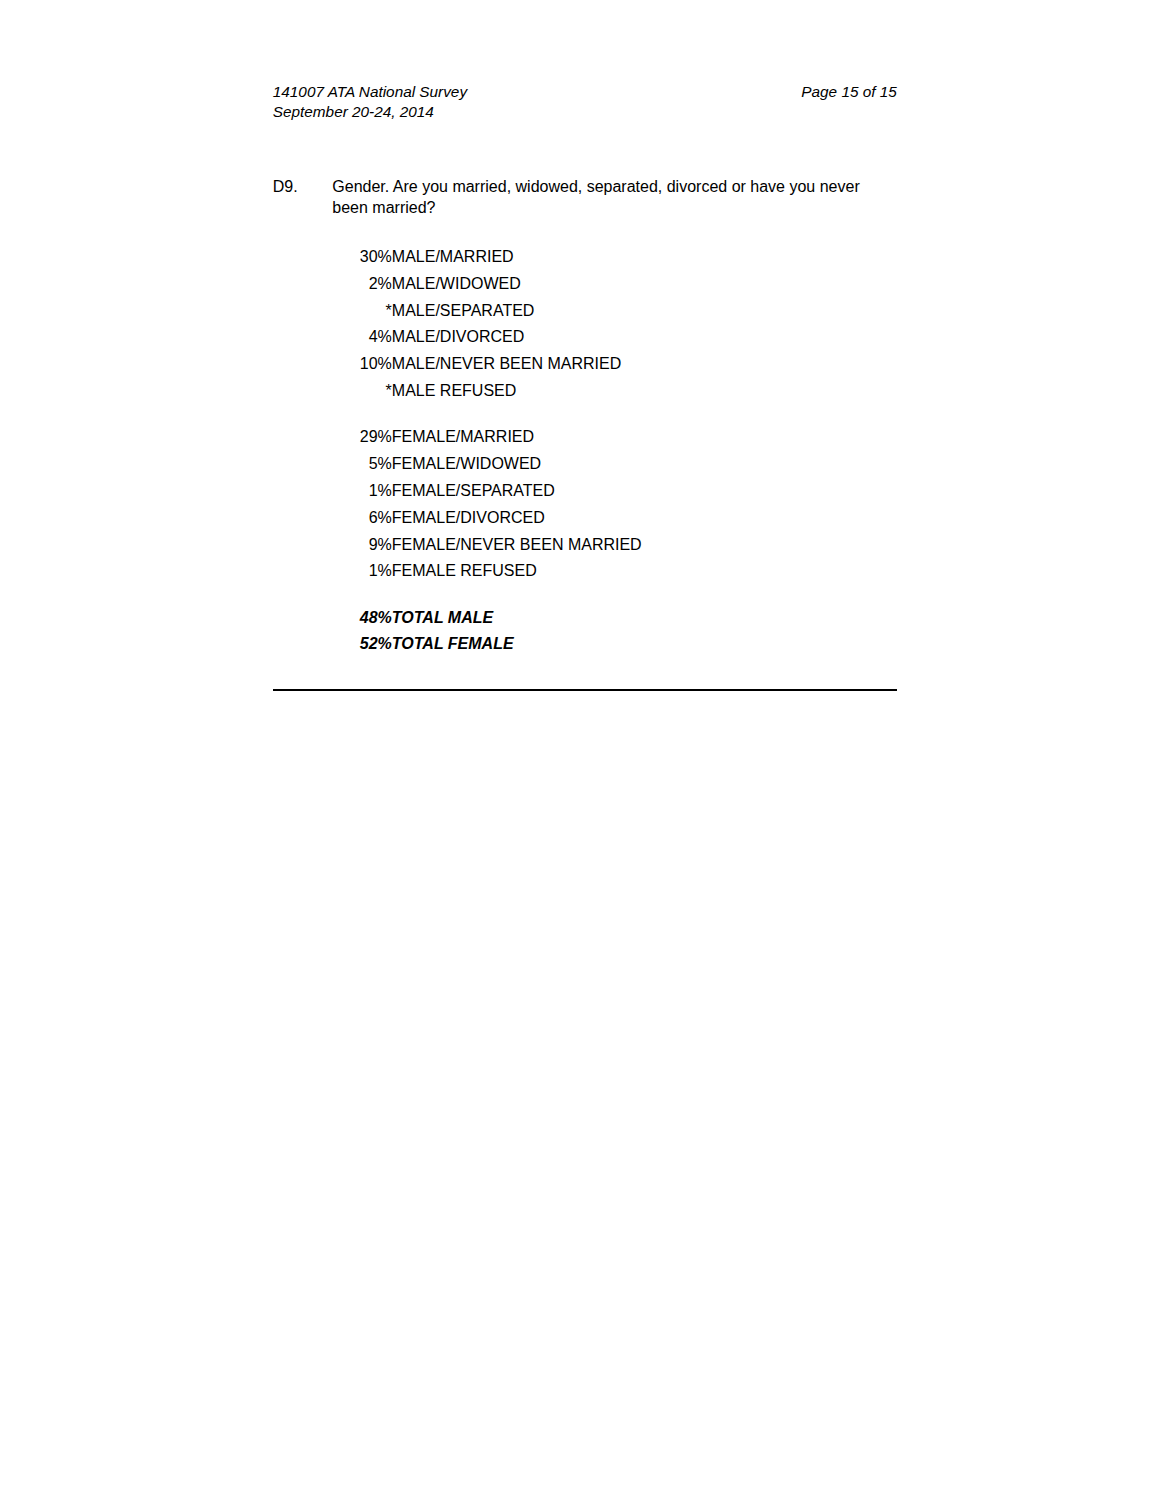141007 ATA National Survey
September 20-24, 2014
Page 15 of 15
D9.
Gender. Are you married, widowed, separated, divorced or have you never been married?
| 30% | MALE/MARRIED |
| 2% | MALE/WIDOWED |
| * | MALE/SEPARATED |
| 4% | MALE/DIVORCED |
| 10% | MALE/NEVER BEEN MARRIED |
| * | MALE REFUSED |
| 29% | FEMALE/MARRIED |
| 5% | FEMALE/WIDOWED |
| 1% | FEMALE/SEPARATED |
| 6% | FEMALE/DIVORCED |
| 9% | FEMALE/NEVER BEEN MARRIED |
| 1% | FEMALE REFUSED |
| 48% | TOTAL MALE |
| 52% | TOTAL FEMALE |